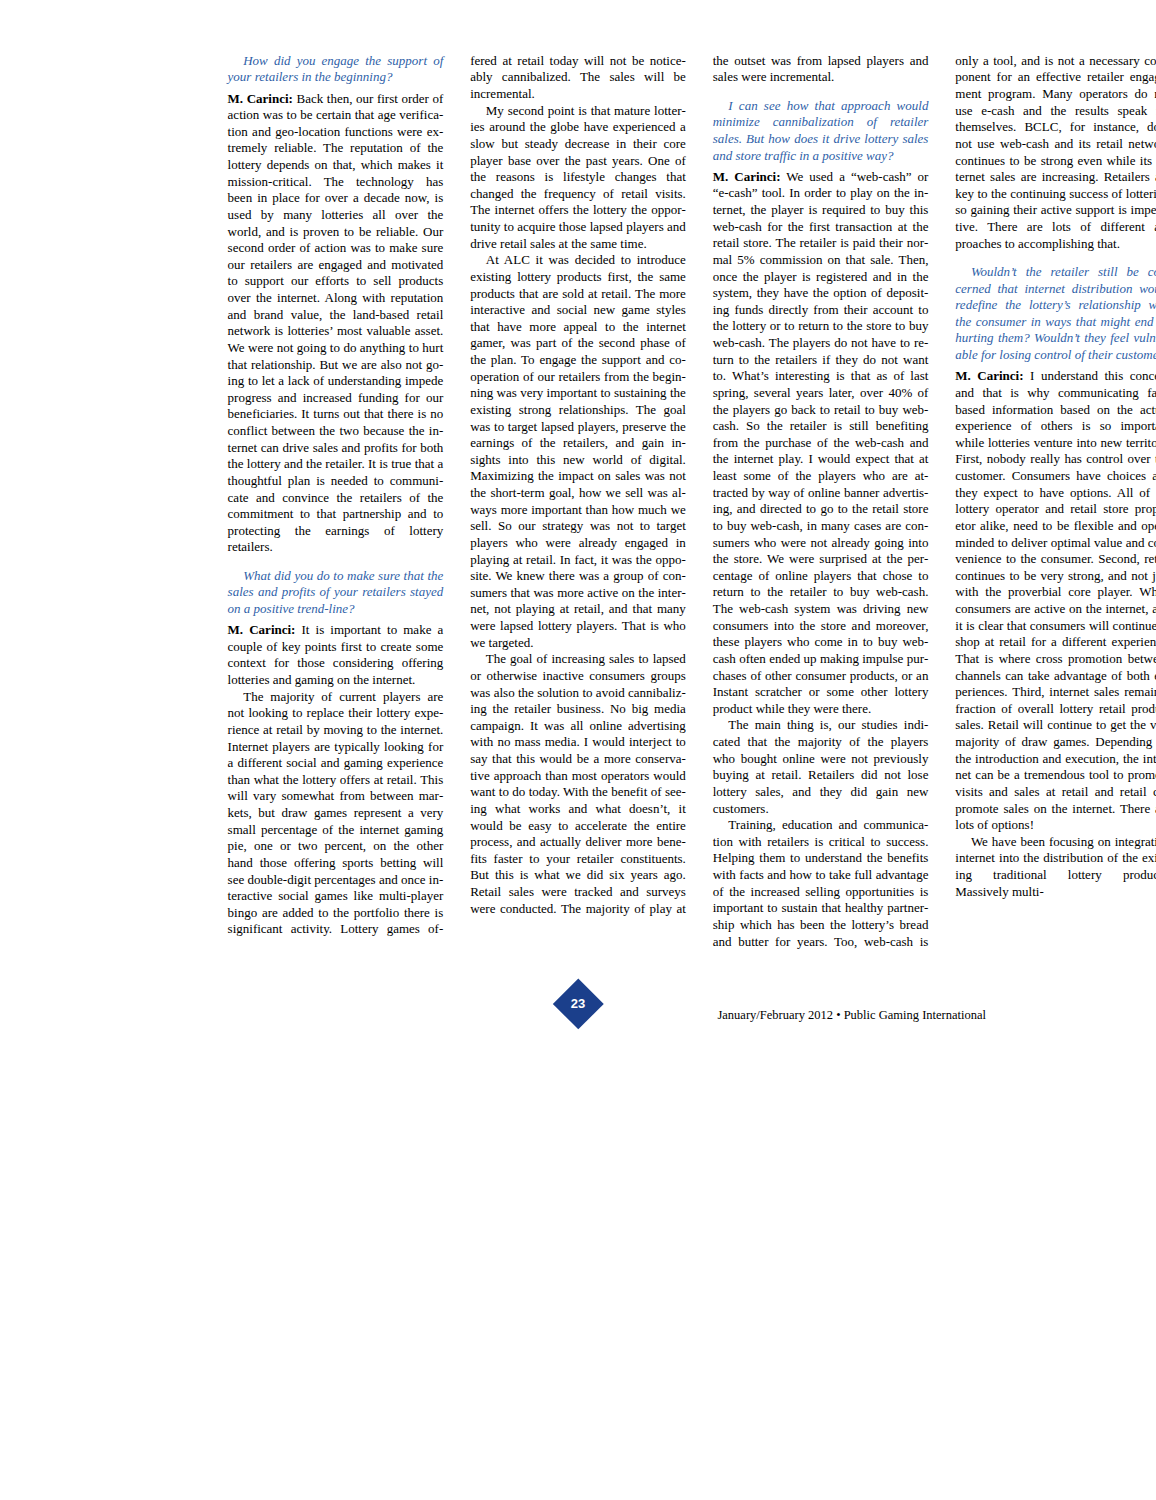How did you engage the support of your retailers in the beginning?
M. Carinci: Back then, our first order of action was to be certain that age verification and geo-location functions were extremely reliable. The reputation of the lottery depends on that, which makes it mission-critical. The technology has been in place for over a decade now, is used by many lotteries all over the world, and is proven to be reliable. Our second order of action was to make sure our retailers are engaged and motivated to support our efforts to sell products over the internet. Along with reputation and brand value, the land-based retail network is lotteries’ most valuable asset. We were not going to do anything to hurt that relationship. But we are also not going to let a lack of understanding impede progress and increased funding for our beneficiaries. It turns out that there is no conflict between the two because the internet can drive sales and profits for both the lottery and the retailer. It is true that a thoughtful plan is needed to communicate and convince the retailers of the commitment to that partnership and to protecting the earnings of lottery retailers.
What did you do to make sure that the sales and profits of your retailers stayed on a positive trend-line?
M. Carinci: It is important to make a couple of key points first to create some context for those considering offering lotteries and gaming on the internet.
The majority of current players are not looking to replace their lottery experience at retail by moving to the internet. Internet players are typically looking for a different social and gaming experience than what the lottery offers at retail. This will vary somewhat from between markets, but draw games represent a very small percentage of the internet gaming pie, one or two percent, on the other hand those offering sports betting will see double-digit percentages and once interactive social games like multi-player bingo are added to the portfolio there is significant activity. Lottery games offered at retail today will not be noticeably cannibalized. The sales will be incremental.
My second point is that mature lotteries around the globe have experienced a slow but steady decrease in their core player base over the past years. One of the reasons is lifestyle changes that changed the frequency of retail visits. The internet offers the lottery the opportunity to acquire those lapsed players and drive retail sales at the same time.
At ALC it was decided to introduce existing lottery products first, the same products that are sold at retail. The more interactive and social new game styles that have more appeal to the internet gamer, was part of the second phase of the plan. To engage the support and cooperation of our retailers from the beginning was very important to sustaining the existing strong relationships. The goal was to target lapsed players, preserve the earnings of the retailers, and gain insights into this new world of digital. Maximizing the impact on sales was not the short-term goal, how we sell was always more important than how much we sell. So our strategy was not to target players who were already engaged in playing at retail. In fact, it was the opposite. We knew there was a group of consumers that was more active on the internet, not playing at retail, and that many were lapsed lottery players. That is who we targeted.
The goal of increasing sales to lapsed or otherwise inactive consumers groups was also the solution to avoid cannibalizing the retailer business. No big media campaign. It was all online advertising with no mass media. I would interject to say that this would be a more conservative approach than most operators would want to do today. With the benefit of seeing what works and what doesn’t, it would be easy to accelerate the entire process, and actually deliver more benefits faster to your retailer constituents. But this is what we did six years ago. Retail sales were tracked and surveys were conducted. The majority of play at the outset was from lapsed players and sales were incremental.
I can see how that approach would minimize cannibalization of retailer sales. But how does it drive lottery sales and store traffic in a positive way?
M. Carinci: We used a “web-cash” or “e-cash” tool. In order to play on the internet, the player is required to buy this web-cash for the first transaction at the retail store. The retailer is paid their normal 5% commission on that sale. Then, once the player is registered and in the system, they have the option of depositing funds directly from their account to the lottery or to return to the store to buy web-cash. The players do not have to return to the retailers if they do not want to. What’s interesting is that as of last spring, several years later, over 40% of the players go back to retail to buy web-cash. So the retailer is still benefiting from the purchase of the web-cash and the internet play. I would expect that at least some of the players who are attracted by way of online banner advertising, and directed to go to the retail store to buy web-cash, in many cases are consumers who were not already going into the store. We were surprised at the percentage of online players that chose to return to the retailer to buy web-cash. The web-cash system was driving new consumers into the store and moreover, these players who come in to buy web-cash often ended up making impulse purchases of other consumer products, or an Instant scratcher or some other lottery product while they were there.
The main thing is, our studies indicated that the majority of the players who bought online were not previously buying at retail. Retailers did not lose lottery sales, and they did gain new customers.
Training, education and communication with retailers is critical to success. Helping them to understand the benefits with facts and how to take full advantage of the increased selling opportunities is important to sustain that healthy partnership which has been the lottery’s bread and butter for years. Too, web-cash is only a tool, and is not a necessary component for an effective retailer engagement program. Many operators do not use e-cash and the results speak for themselves. BCLC, for instance, does not use web-cash and its retail network continues to be strong even while its internet sales are increasing. Retailers are key to the continuing success of lotteries, so gaining their active support is imperative. There are lots of different approaches to accomplishing that.
Wouldn’t the retailer still be concerned that internet distribution would redefine the lottery’s relationship with the consumer in ways that might end up hurting them? Wouldn’t they feel vulnerable for losing control of their customer?
M. Carinci: I understand this concern and that is why communicating fact-based information based on the actual experience of others is so important while lotteries venture into new territory. First, nobody really has control over the customer. Consumers have choices and they expect to have options. All of us, lottery operator and retail store proprietor alike, need to be flexible and open-minded to deliver optimal value and convenience to the consumer. Second, retail continues to be very strong, and not just with the proverbial core player. While consumers are active on the internet, and it is clear that consumers will continue to shop at retail for a different experience. That is where cross promotion between channels can take advantage of both experiences. Third, internet sales remain a fraction of overall lottery retail product sales. Retail will continue to get the vast majority of draw games. Depending on the introduction and execution, the internet can be a tremendous tool to promote visits and sales at retail and retail can promote sales on the internet. There are lots of options!
We have been focusing on integrating internet into the distribution of the existing traditional lottery products. Massively multi-
23
January/February 2012 • Public Gaming International